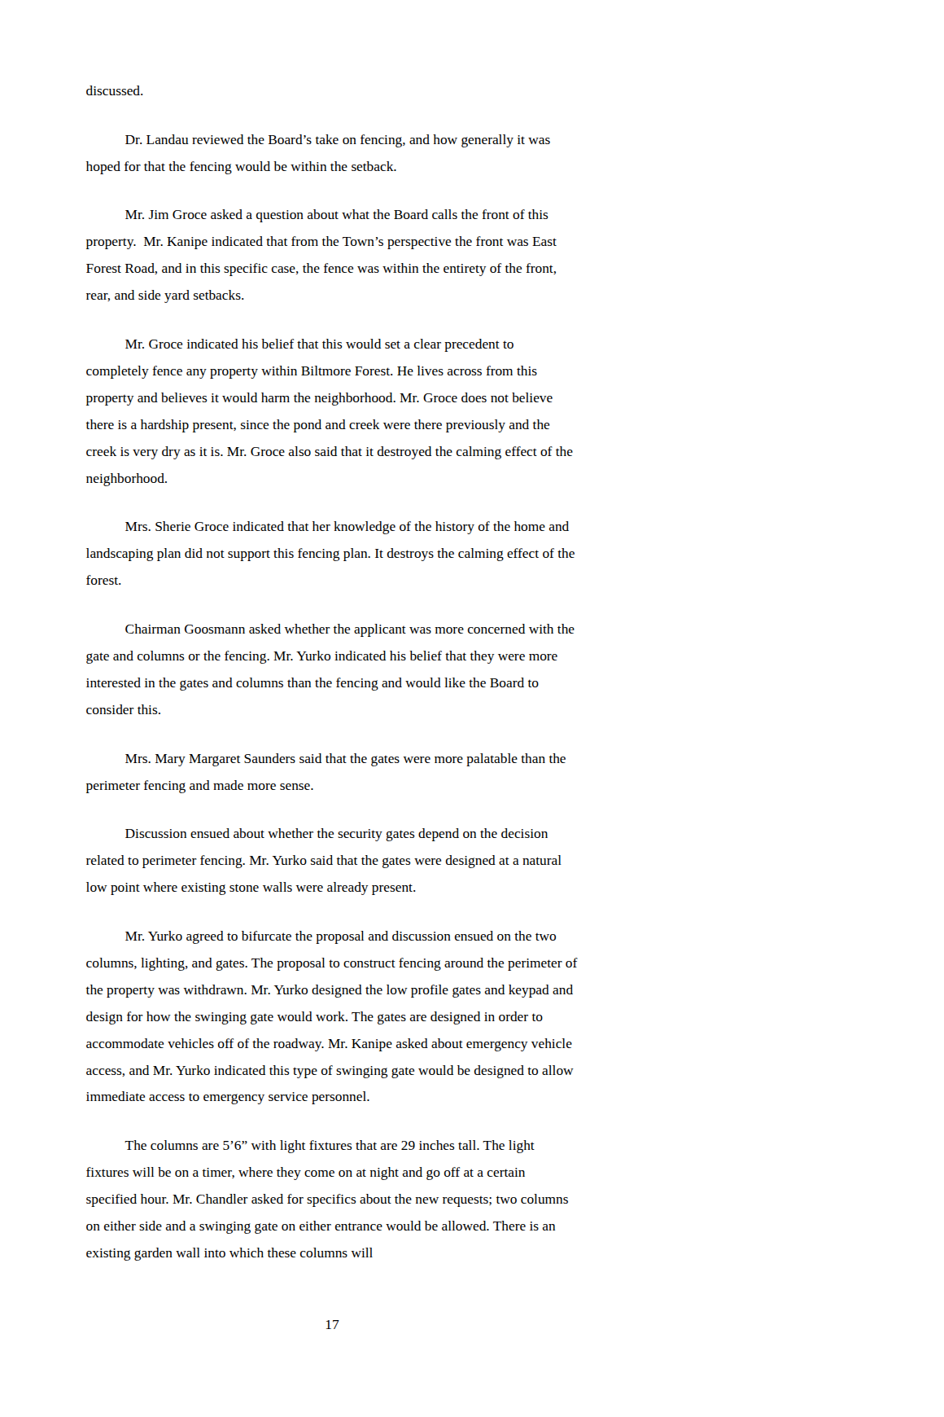discussed.
Dr. Landau reviewed the Board’s take on fencing, and how generally it was hoped for that the fencing would be within the setback.
Mr. Jim Groce asked a question about what the Board calls the front of this property. Mr. Kanipe indicated that from the Town’s perspective the front was East Forest Road, and in this specific case, the fence was within the entirety of the front, rear, and side yard setbacks.
Mr. Groce indicated his belief that this would set a clear precedent to completely fence any property within Biltmore Forest. He lives across from this property and believes it would harm the neighborhood. Mr. Groce does not believe there is a hardship present, since the pond and creek were there previously and the creek is very dry as it is. Mr. Groce also said that it destroyed the calming effect of the neighborhood.
Mrs. Sherie Groce indicated that her knowledge of the history of the home and landscaping plan did not support this fencing plan. It destroys the calming effect of the forest.
Chairman Goosmann asked whether the applicant was more concerned with the gate and columns or the fencing. Mr. Yurko indicated his belief that they were more interested in the gates and columns than the fencing and would like the Board to consider this.
Mrs. Mary Margaret Saunders said that the gates were more palatable than the perimeter fencing and made more sense.
Discussion ensued about whether the security gates depend on the decision related to perimeter fencing. Mr. Yurko said that the gates were designed at a natural low point where existing stone walls were already present.
Mr. Yurko agreed to bifurcate the proposal and discussion ensued on the two columns, lighting, and gates. The proposal to construct fencing around the perimeter of the property was withdrawn. Mr. Yurko designed the low profile gates and keypad and design for how the swinging gate would work. The gates are designed in order to accommodate vehicles off of the roadway. Mr. Kanipe asked about emergency vehicle access, and Mr. Yurko indicated this type of swinging gate would be designed to allow immediate access to emergency service personnel.
The columns are 5’6” with light fixtures that are 29 inches tall. The light fixtures will be on a timer, where they come on at night and go off at a certain specified hour. Mr. Chandler asked for specifics about the new requests; two columns on either side and a swinging gate on either entrance would be allowed. There is an existing garden wall into which these columns will
17